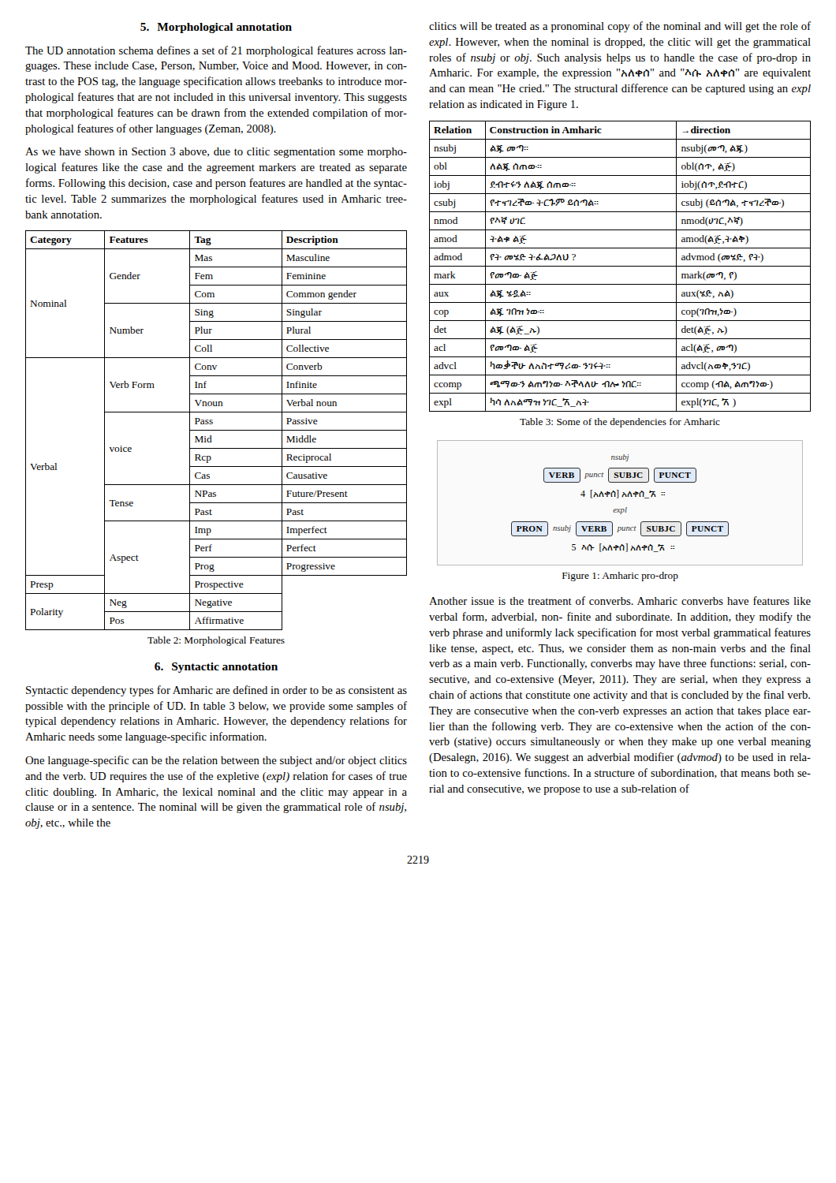5. Morphological annotation
The UD annotation schema defines a set of 21 morphological features across languages. These include Case, Person, Number, Voice and Mood. However, in contrast to the POS tag, the language specification allows treebanks to introduce morphological features that are not included in this universal inventory. This suggests that morphological features can be drawn from the extended compilation of morphological features of other languages (Zeman, 2008).
As we have shown in Section 3 above, due to clitic segmentation some morphological features like the case and the agreement markers are treated as separate forms. Following this decision, case and person features are handled at the syntactic level. Table 2 summarizes the morphological features used in Amharic treebank annotation.
| Category | Features | Tag | Description |
| --- | --- | --- | --- |
| Nominal | Gender | Mas | Masculine |
| Fem | Feminine |
| Com | Common gender |
| Number | Sing | Singular |
| Plur | Plural |
| Coll | Collective |
| Verbal | Verb Form | Conv | Converb |
| Inf | Infinite |
| Vnoun | Verbal noun |
| voice | Pass | Passive |
| Mid | Middle |
| Rcp | Reciprocal |
| Cas | Causative |
| Tense | NPas | Future/Present |
| Past | Past |
| Aspect | Imp | Imperfect |
| Perf | Perfect |
| Prog | Progressive |
| Presp | Prospective |
| Polarity | Neg | Negative |
| Pos | Affirmative |
Table 2: Morphological Features
6. Syntactic annotation
Syntactic dependency types for Amharic are defined in order to be as consistent as possible with the principle of UD. In table 3 below, we provide some samples of typical dependency relations in Amharic. However, the dependency relations for Amharic needs some language-specific information.
One language-specific can be the relation between the subject and/or object clitics and the verb. UD requires the use of the expletive (expl) relation for cases of true clitic doubling. In Amharic, the lexical nominal and the clitic may appear in a clause or in a sentence. The nominal will be given the grammatical role of nsubj, obj, etc., while the
clitics will be treated as a pronominal copy of the nominal and will get the role of expl. However, when the nominal is dropped, the clitic will get the grammatical roles of nsubj or obj. Such analysis helps us to handle the case of pro-drop in Amharic. For example, the expression "አለቀሰ" and "እሱ አለቀሰ" are equivalent and can mean "He cried." The structural difference can be captured using an expl relation as indicated in Figure 1.
| Relation | Construction in Amharic | → direction |
| --- | --- | --- |
| nsubj | ልጁ መጣ። | nsubj( መጣ , ልጁ ) |
| obl | ለልጁ ሰጠው። | obl( ሰጥ , ልጅ ) |
| iobj | ደብተሩን ለልጁ ሰጠው። | iobj( ሰጥ , ደብተር ) |
| csubj | የተናገረችው ትርጉም ይሰጣል። | csubj ( ይሰጣል , ተናገረችው ) |
| nmod | የእኛ ሀገር | nmod( ሀገር , እኛ ) |
| amod | ትልቁ ልጅ | amod( ልጅ , ትልቅ ) |
| admod | የት መሄድ ትፈልጋለህ ? | advmod ( መሄድ , የት ) |
| mark | የመጣው ልጅ | mark( መጣ , የ ) |
| aux | ልጁ ሄዷል። | aux( ሄድ , አል ) |
| cop | ልጁ ገበዝ ነው። | cop( ገበዝ , ነው ) |
| det | ልጁ (ልጅ_ኡ) | det( ልጅ , ኡ ) |
| acl | የመጣው ልጅ | acl( ልጅ , መጣ ) |
| advcl | ካወቃችሁ ለአስተማሪው ንገሩት። | advcl( አወቅ , ንገር ) |
| ccomp | ጫማውን ልጠግነው እችላለሁ ብሎ ነበር። | ccomp ( ብል , ልጠግነው ) |
| expl | ካሳ ለአልማዝ ነገር_ኧ_አት | expl( ነገር , ኧ ) |
Table 3: Some of the dependencies for Amharic
nsubj
VERB punct SUBJC PUNCT
4 [አለቀሰ] አለቀሰ_ኧ ።
expl
PRON nsubj VERB punct SUBJC PUNCT
5 እሱ [አለቀሰ] አለቀሰ_ኧ ።
Figure 1: Amharic pro-drop
Another issue is the treatment of converbs. Amharic converbs have features like verbal form, adverbial, non- finite and subordinate. In addition, they modify the verb phrase and uniformly lack specification for most verbal grammatical features like tense, aspect, etc. Thus, we consider them as non-main verbs and the final verb as a main verb. Functionally, converbs may have three functions: serial, consecutive, and co-extensive (Meyer, 2011). They are serial, when they express a chain of actions that constitute one activity and that is concluded by the final verb. They are consecutive when the con-verb expresses an action that takes place earlier than the following verb. They are co-extensive when the action of the con-verb (stative) occurs simultaneously or when they make up one verbal meaning (Desalegn, 2016). We suggest an adverbial modifier (advmod) to be used in relation to co-extensive functions. In a structure of subordination, that means both serial and consecutive, we propose to use a sub-relation of
2219